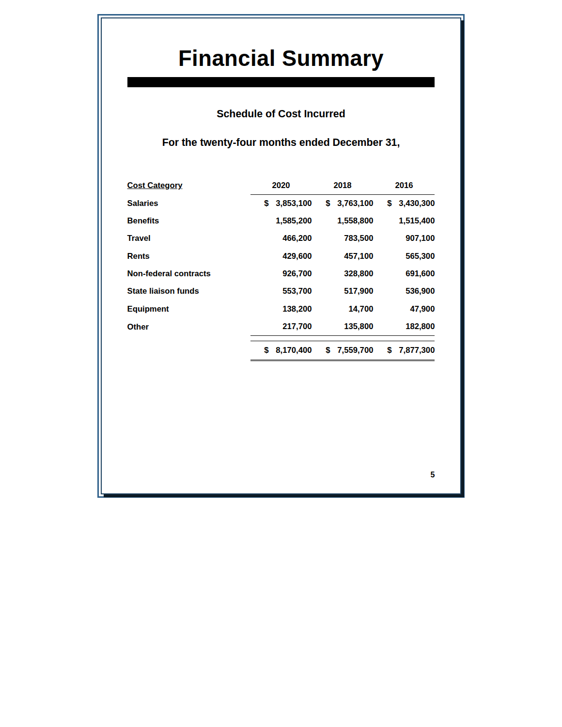Financial Summary
Schedule of Cost Incurred
For the twenty-four months ended December 31,
| Cost Category | 2020 | 2018 | 2016 |
| --- | --- | --- | --- |
| Salaries | $ 3,853,100 | $ 3,763,100 | $ 3,430,300 |
| Benefits | 1,585,200 | 1,558,800 | 1,515,400 |
| Travel | 466,200 | 783,500 | 907,100 |
| Rents | 429,600 | 457,100 | 565,300 |
| Non-federal contracts | 926,700 | 328,800 | 691,600 |
| State liaison funds | 553,700 | 517,900 | 536,900 |
| Equipment | 138,200 | 14,700 | 47,900 |
| Other | 217,700 | 135,800 | 182,800 |
| | $ 8,170,400 | $ 7,559,700 | $ 7,877,300 |
5